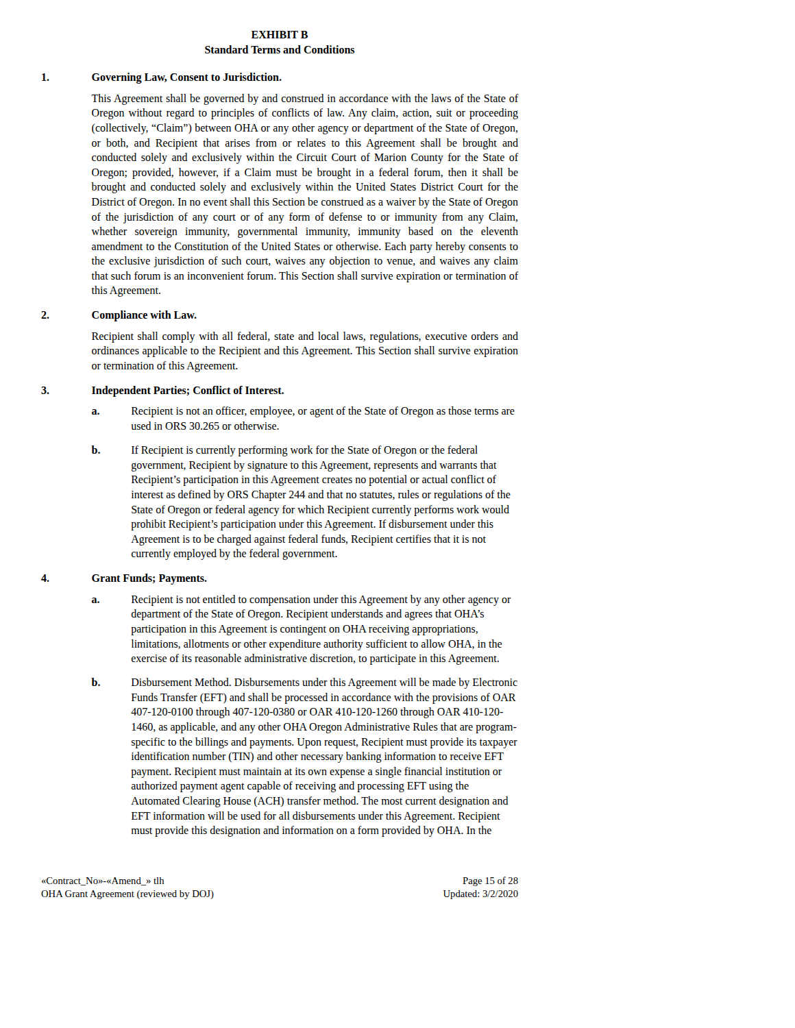EXHIBIT B Standard Terms and Conditions
Governing Law, Consent to Jurisdiction.
This Agreement shall be governed by and construed in accordance with the laws of the State of Oregon without regard to principles of conflicts of law. Any claim, action, suit or proceeding (collectively, “Claim”) between OHA or any other agency or department of the State of Oregon, or both, and Recipient that arises from or relates to this Agreement shall be brought and conducted solely and exclusively within the Circuit Court of Marion County for the State of Oregon; provided, however, if a Claim must be brought in a federal forum, then it shall be brought and conducted solely and exclusively within the United States District Court for the District of Oregon. In no event shall this Section be construed as a waiver by the State of Oregon of the jurisdiction of any court or of any form of defense to or immunity from any Claim, whether sovereign immunity, governmental immunity, immunity based on the eleventh amendment to the Constitution of the United States or otherwise. Each party hereby consents to the exclusive jurisdiction of such court, waives any objection to venue, and waives any claim that such forum is an inconvenient forum. This Section shall survive expiration or termination of this Agreement.
Compliance with Law.
Recipient shall comply with all federal, state and local laws, regulations, executive orders and ordinances applicable to the Recipient and this Agreement. This Section shall survive expiration or termination of this Agreement.
Independent Parties; Conflict of Interest.
Recipient is not an officer, employee, or agent of the State of Oregon as those terms are used in ORS 30.265 or otherwise.
If Recipient is currently performing work for the State of Oregon or the federal government, Recipient by signature to this Agreement, represents and warrants that Recipient’s participation in this Agreement creates no potential or actual conflict of interest as defined by ORS Chapter 244 and that no statutes, rules or regulations of the State of Oregon or federal agency for which Recipient currently performs work would prohibit Recipient’s participation under this Agreement. If disbursement under this Agreement is to be charged against federal funds, Recipient certifies that it is not currently employed by the federal government.
Grant Funds; Payments.
Recipient is not entitled to compensation under this Agreement by any other agency or department of the State of Oregon. Recipient understands and agrees that OHA’s participation in this Agreement is contingent on OHA receiving appropriations, limitations, allotments or other expenditure authority sufficient to allow OHA, in the exercise of its reasonable administrative discretion, to participate in this Agreement.
Disbursement Method. Disbursements under this Agreement will be made by Electronic Funds Transfer (EFT) and shall be processed in accordance with the provisions of OAR 407-120-0100 through 407-120-0380 or OAR 410-120-1260 through OAR 410-120-1460, as applicable, and any other OHA Oregon Administrative Rules that are program-specific to the billings and payments. Upon request, Recipient must provide its taxpayer identification number (TIN) and other necessary banking information to receive EFT payment. Recipient must maintain at its own expense a single financial institution or authorized payment agent capable of receiving and processing EFT using the Automated Clearing House (ACH) transfer method. The most current designation and EFT information will be used for all disbursements under this Agreement. Recipient must provide this designation and information on a form provided by OHA. In the
«Contract_No»-«Amend_» tlh
OHA Grant Agreement (reviewed by DOJ)
Page 15 of 28
Updated: 3/2/2020